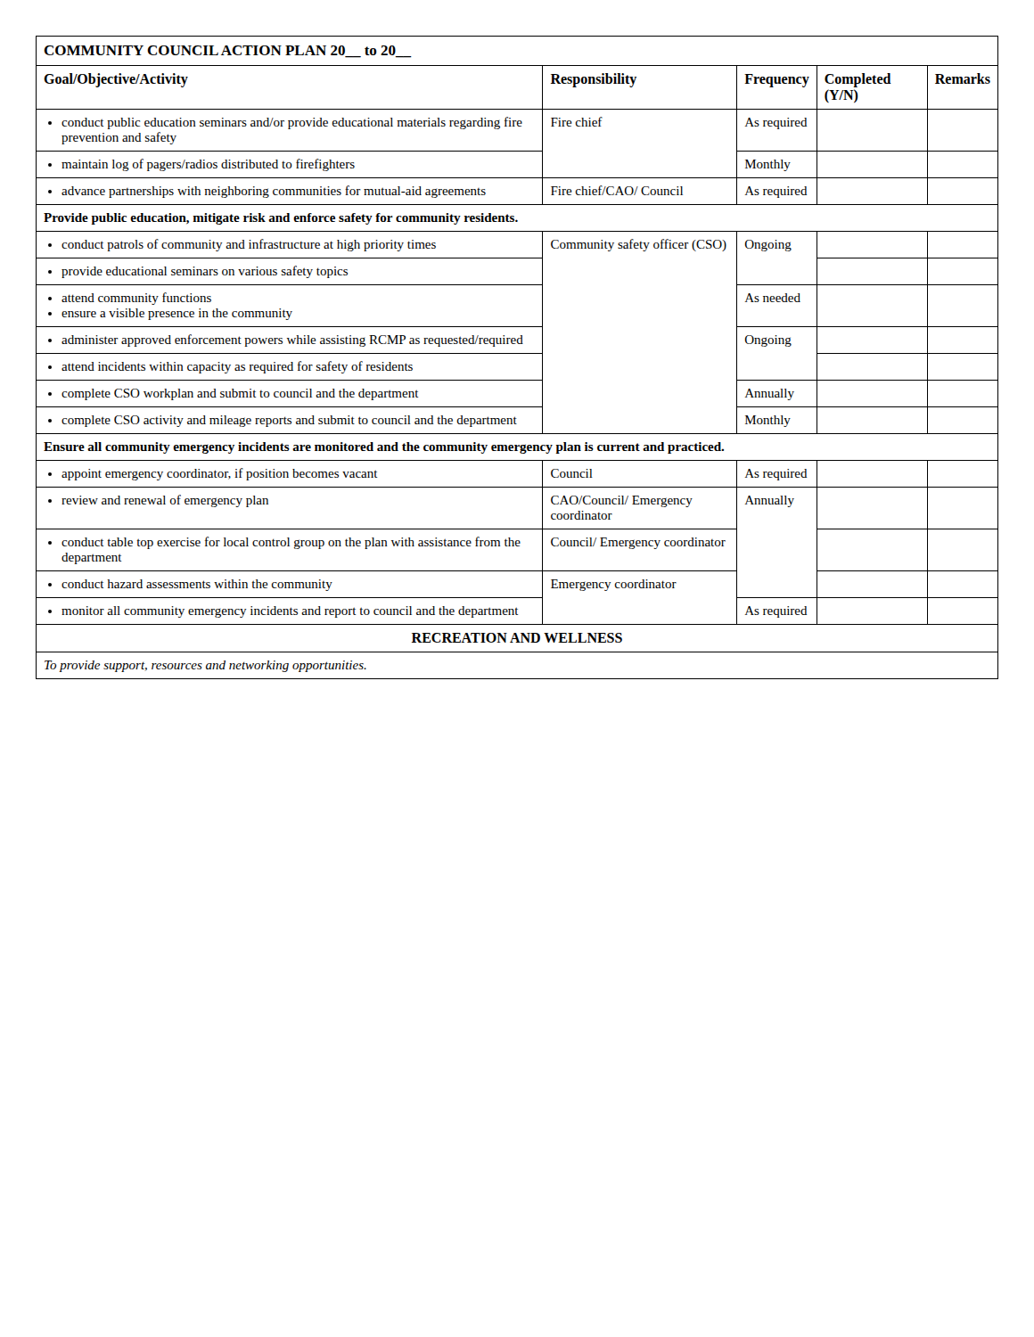| COMMUNITY COUNCIL ACTION PLAN 20__ to 20__ |
| Goal/Objective/Activity | Responsibility | Frequency | Completed (Y/N) | Remarks |
| conduct public education seminars and/or provide educational materials regarding fire prevention and safety | Fire chief | As required | | |
| maintain log of pagers/radios distributed to firefighters | Monthly | | |
| advance partnerships with neighboring communities for mutual-aid agreements | Fire chief/CAO/ Council | As required | | |
| Provide public education, mitigate risk and enforce safety for community residents. |
| conduct patrols of community and infrastructure at high priority times | Community safety officer (CSO) | Ongoing | | |
| provide educational seminars on various safety topics | | |
| attend community functions ensure a visible presence in the community | As needed | | |
| administer approved enforcement powers while assisting RCMP as requested/required | Ongoing | | |
| attend incidents within capacity as required for safety of residents | | |
| complete CSO workplan and submit to council and the department | Annually | | |
| complete CSO activity and mileage reports and submit to council and the department | Monthly | | |
| Ensure all community emergency incidents are monitored and the community emergency plan is current and practiced. |
| appoint emergency coordinator, if position becomes vacant | Council | As required | | |
| review and renewal of emergency plan | CAO/Council/ Emergency coordinator | Annually | | |
| conduct table top exercise for local control group on the plan with assistance from the department | Council/ Emergency coordinator | | |
| conduct hazard assessments within the community | Emergency coordinator | | |
| monitor all community emergency incidents and report to council and the department | As required | | |
| RECREATION AND WELLNESS |
| To provide support, resources and networking opportunities. |